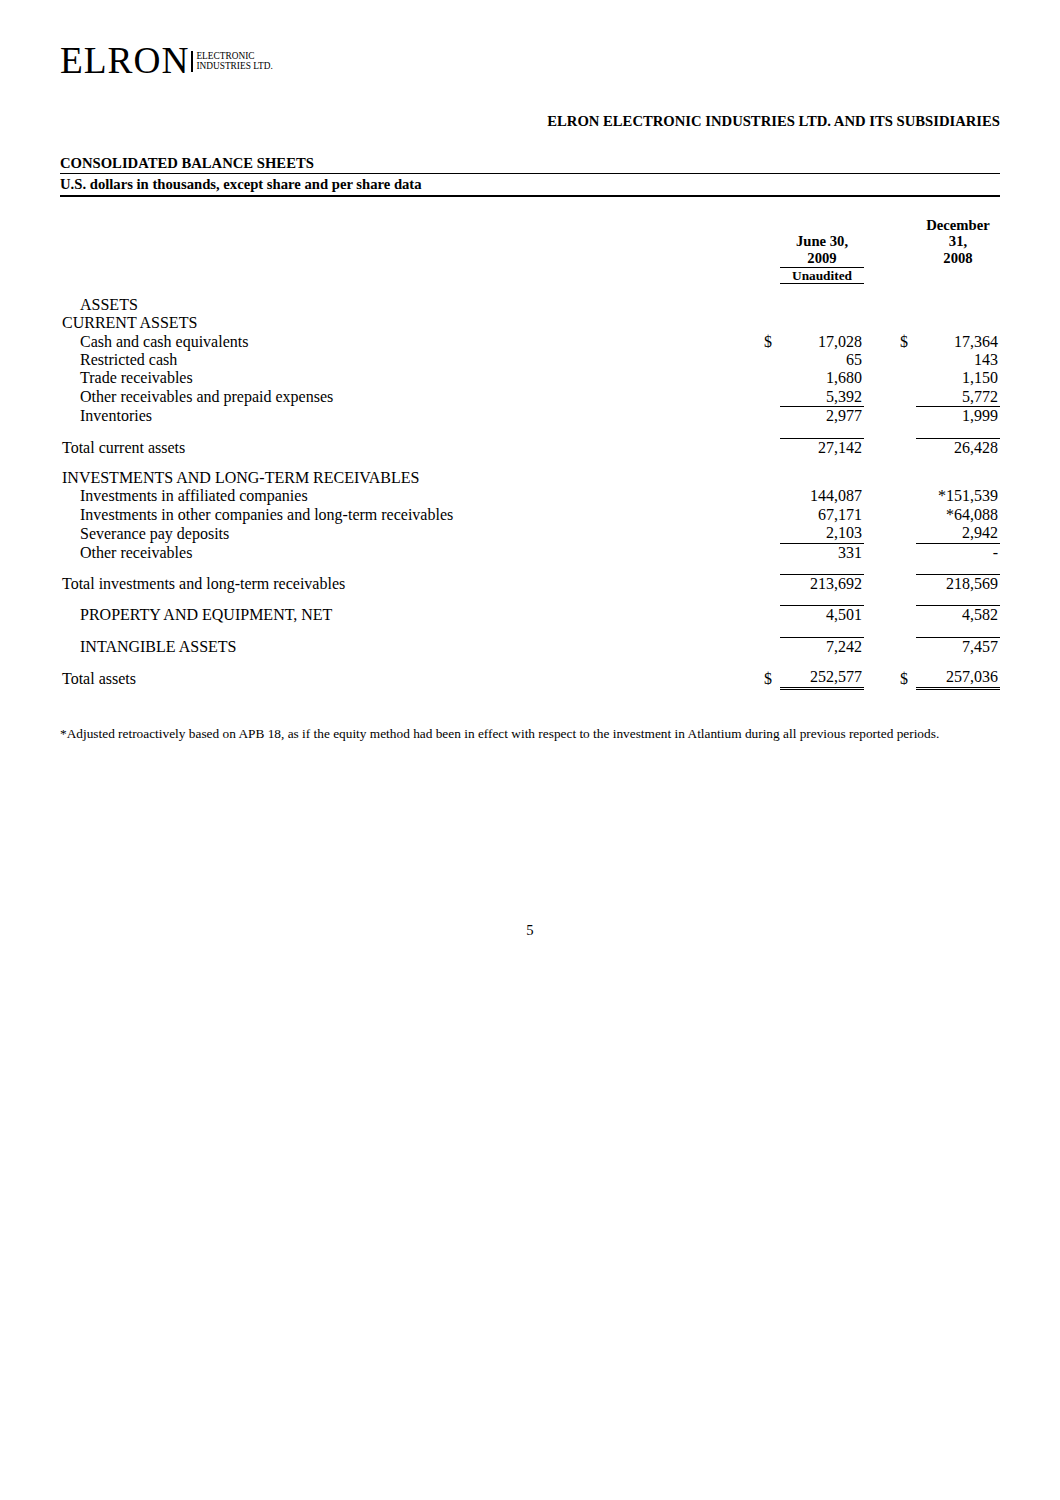ELRON ELECTRONIC
INDUSTRIES LTD.
ELRON ELECTRONIC INDUSTRIES LTD. AND ITS SUBSIDIARIES
CONSOLIDATED BALANCE SHEETS
U.S. dollars in thousands, except share and per share data
| | | | June 30, 2009 | | | December 31, 2008 |
| | | | Unaudited | | | |
| ASSETS | | | | | | |
| CURRENT ASSETS | | | | | | |
| Cash and cash equivalents | | $ | 17,028 | | $ | 17,364 |
| Restricted cash | | | 65 | | | 143 |
| Trade receivables | | | 1,680 | | | 1,150 |
| Other receivables and prepaid expenses | | | 5,392 | | | 5,772 |
| Inventories | | | 2,977 | | | 1,999 |
| Total current assets | | | 27,142 | | | 26,428 |
| INVESTMENTS AND LONG-TERM RECEIVABLES | | | | | | |
| Investments in affiliated companies | | | 144,087 | | | *151,539 |
| Investments in other companies and long-term receivables | | | 67,171 | | | *64,088 |
| Severance pay deposits | | | 2,103 | | | 2,942 |
| Other receivables | | | 331 | | | - |
| Total investments and long-term receivables | | | 213,692 | | | 218,569 |
| PROPERTY AND EQUIPMENT, NET | | | 4,501 | | | 4,582 |
| INTANGIBLE ASSETS | | | 7,242 | | | 7,457 |
| Total assets | | $ | 252,577 | | $ | 257,036 |
*Adjusted retroactively based on APB 18, as if the equity method had been in effect with respect to the investment in Atlantium during all previous reported periods.
5